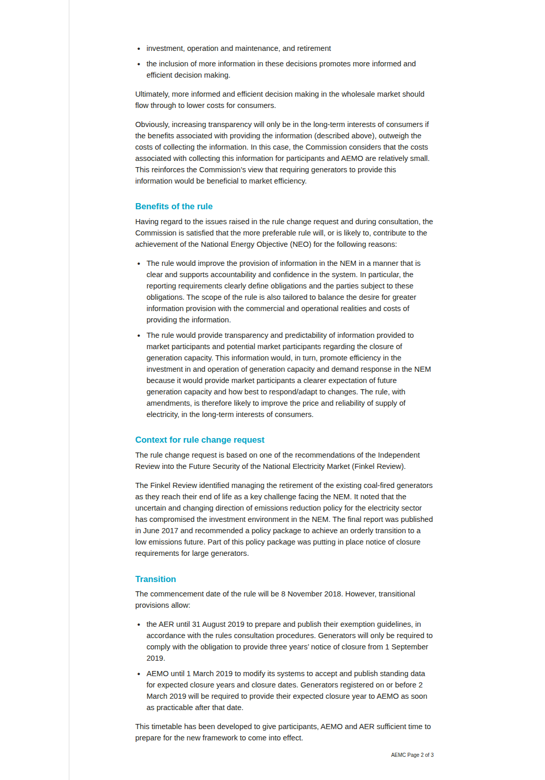investment, operation and maintenance, and retirement
the inclusion of more information in these decisions promotes more informed and efficient decision making.
Ultimately, more informed and efficient decision making in the wholesale market should flow through to lower costs for consumers.
Obviously, increasing transparency will only be in the long-term interests of consumers if the benefits associated with providing the information (described above), outweigh the costs of collecting the information. In this case, the Commission considers that the costs associated with collecting this information for participants and AEMO are relatively small. This reinforces the Commission’s view that requiring generators to provide this information would be beneficial to market efficiency.
Benefits of the rule
Having regard to the issues raised in the rule change request and during consultation, the Commission is satisfied that the more preferable rule will, or is likely to, contribute to the achievement of the National Energy Objective (NEO) for the following reasons:
The rule would improve the provision of information in the NEM in a manner that is clear and supports accountability and confidence in the system. In particular, the reporting requirements clearly define obligations and the parties subject to these obligations. The scope of the rule is also tailored to balance the desire for greater information provision with the commercial and operational realities and costs of providing the information.
The rule would provide transparency and predictability of information provided to market participants and potential market participants regarding the closure of generation capacity. This information would, in turn, promote efficiency in the investment in and operation of generation capacity and demand response in the NEM because it would provide market participants a clearer expectation of future generation capacity and how best to respond/adapt to changes. The rule, with amendments, is therefore likely to improve the price and reliability of supply of electricity, in the long-term interests of consumers.
Context for rule change request
The rule change request is based on one of the recommendations of the Independent Review into the Future Security of the National Electricity Market (Finkel Review).
The Finkel Review identified managing the retirement of the existing coal-fired generators as they reach their end of life as a key challenge facing the NEM. It noted that the uncertain and changing direction of emissions reduction policy for the electricity sector has compromised the investment environment in the NEM. The final report was published in June 2017 and recommended a policy package to achieve an orderly transition to a low emissions future. Part of this policy package was putting in place notice of closure requirements for large generators.
Transition
The commencement date of the rule will be 8 November 2018. However, transitional provisions allow:
the AER until 31 August 2019 to prepare and publish their exemption guidelines, in accordance with the rules consultation procedures. Generators will only be required to comply with the obligation to provide three years’ notice of closure from 1 September 2019.
AEMO until 1 March 2019 to modify its systems to accept and publish standing data for expected closure years and closure dates. Generators registered on or before 2 March 2019 will be required to provide their expected closure year to AEMO as soon as practicable after that date.
This timetable has been developed to give participants, AEMO and AER sufficient time to prepare for the new framework to come into effect.
AEMC Page 2 of 3